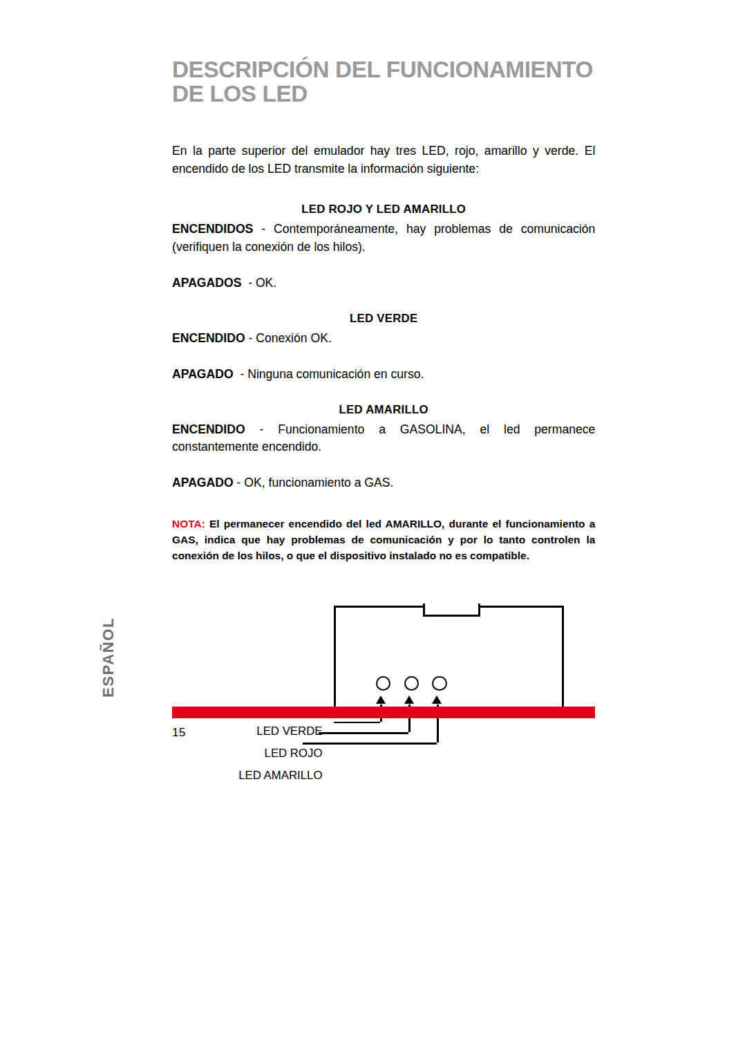DESCRIPCIÓN DEL FUNCIONAMIENTO DE LOS LED
En la parte superior del emulador hay tres LED, rojo, amarillo y verde. El encendido de los LED transmite la información siguiente:
LED ROJO Y LED AMARILLO
ENCENDIDOS - Contemporáneamente, hay problemas de comunicación (verifiquen la conexión de los hilos).
APAGADOS - OK.
LED VERDE
ENCENDIDO - Conexión OK.
APAGADO - Ninguna comunicación en curso.
LED AMARILLO
ENCENDIDO - Funcionamiento a GASOLINA, el led permanece constantemente encendido.
APAGADO - OK, funcionamiento a GAS.
NOTA: El permanecer encendido del led AMARILLO, durante el funcionamiento a GAS, indica que hay problemas de comunicación y por lo tanto controlen la conexión de los hilos, o que el dispositivo instalado no es compatible.
LED VERDE
LED ROJO
LED AMARILLO
ESPAÑOL
15